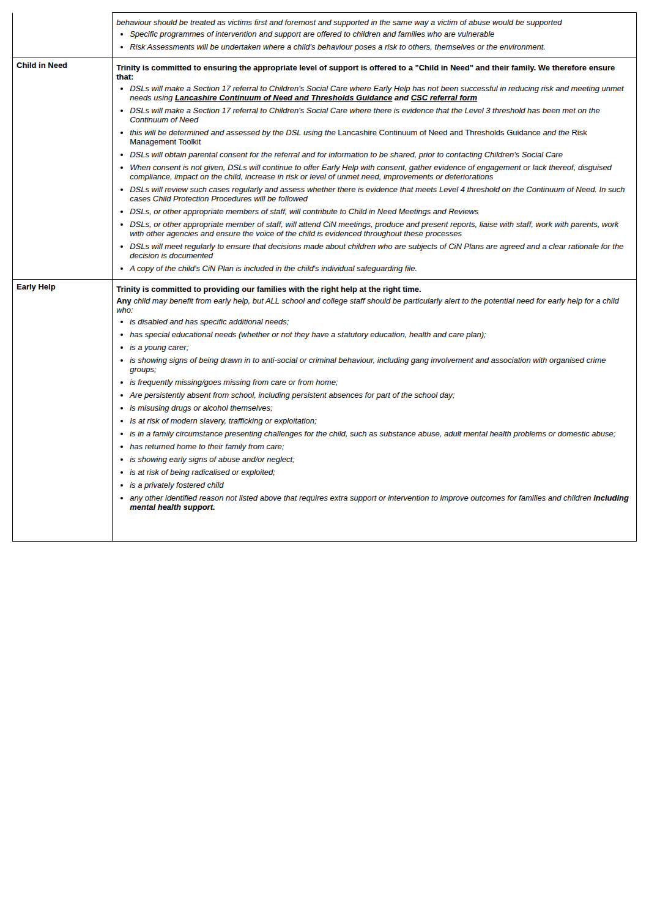| | behaviour should be treated as victims first and foremost and supported in the same way a victim of abuse would be supported Specific programmes of intervention and support are offered to children and families who are vulnerable Risk Assessments will be undertaken where a child's behaviour poses a risk to others, themselves or the environment. |
| Child in Need | Trinity is committed to ensuring the appropriate level of support is offered to a "Child in Need" and their family. We therefore ensure that: DSLs will make a Section 17 referral to Children's Social Care where Early Help has not been successful in reducing risk and meeting unmet needs using Lancashire Continuum of Need and Thresholds Guidance and CSC referral form DSLs will make a Section 17 referral to Children's Social Care where there is evidence that the Level 3 threshold has been met on the Continuum of Need this will be determined and assessed by the DSL using the Lancashire Continuum of Need and Thresholds Guidance and the Risk Management Toolkit DSLs will obtain parental consent for the referral and for information to be shared, prior to contacting Children's Social Care When consent is not given, DSLs will continue to offer Early Help with consent, gather evidence of engagement or lack thereof, disguised compliance, impact on the child, increase in risk or level of unmet need, improvements or deteriorations DSLs will review such cases regularly and assess whether there is evidence that meets Level 4 threshold on the Continuum of Need. In such cases Child Protection Procedures will be followed DSLs, or other appropriate members of staff, will contribute to Child in Need Meetings and Reviews DSLs, or other appropriate member of staff, will attend CiN meetings, produce and present reports, liaise with staff, work with parents, work with other agencies and ensure the voice of the child is evidenced throughout these processes DSLs will meet regularly to ensure that decisions made about children who are subjects of CiN Plans are agreed and a clear rationale for the decision is documented A copy of the child's CiN Plan is included in the child's individual safeguarding file. |
| Early Help | Trinity is committed to providing our families with the right help at the right time. Any child may benefit from early help, but ALL school and college staff should be particularly alert to the potential need for early help for a child who: is disabled and has specific additional needs; has special educational needs (whether or not they have a statutory education, health and care plan); is a young carer; is showing signs of being drawn in to anti-social or criminal behaviour, including gang involvement and association with organised crime groups; is frequently missing/goes missing from care or from home; Are persistently absent from school, including persistent absences for part of the school day; is misusing drugs or alcohol themselves; Is at risk of modern slavery, trafficking or exploitation; is in a family circumstance presenting challenges for the child, such as substance abuse, adult mental health problems or domestic abuse; has returned home to their family from care; is showing early signs of abuse and/or neglect; is at risk of being radicalised or exploited; is a privately fostered child any other identified reason not listed above that requires extra support or intervention to improve outcomes for families and children including mental health support. |